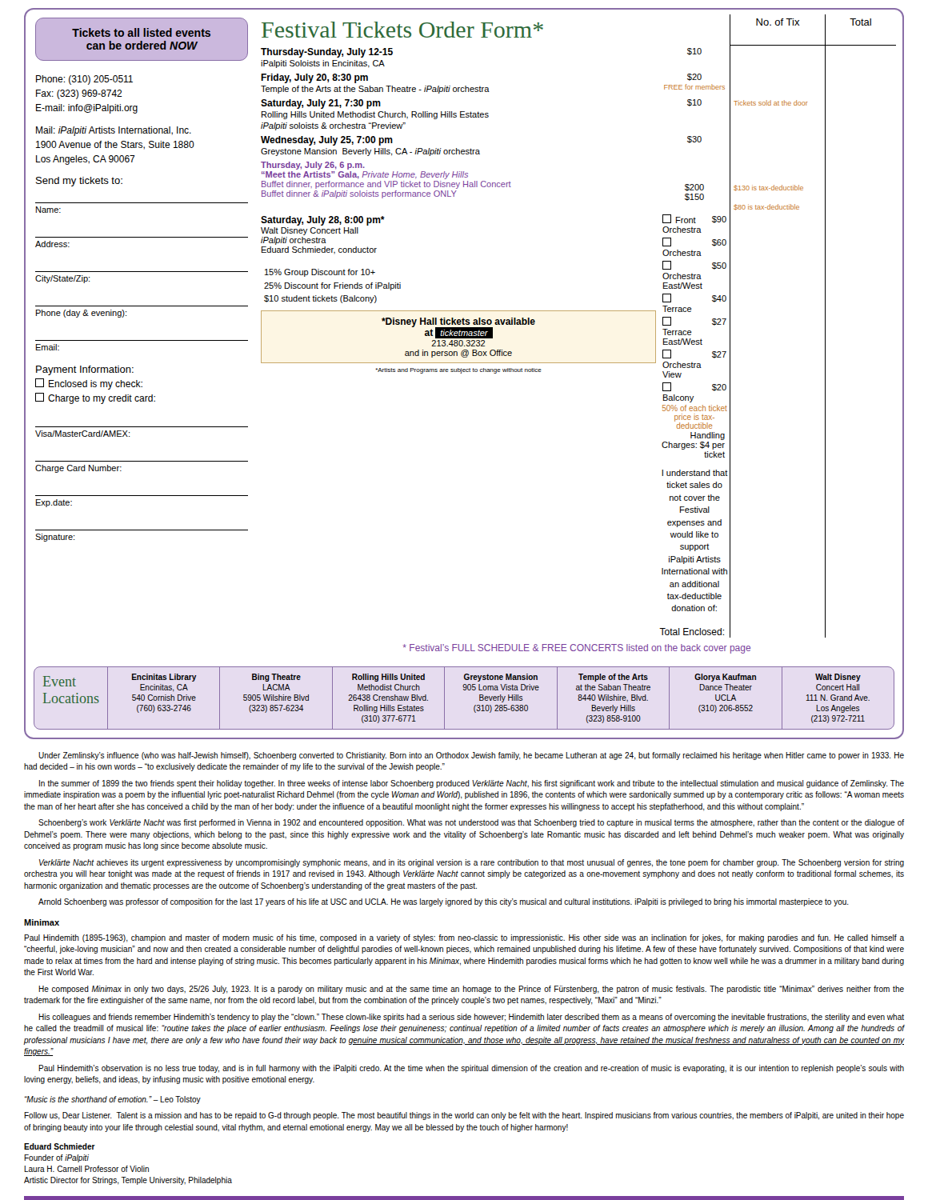Tickets to all listed events
can be ordered NOW
Phone: (310) 205-0511
Fax: (323) 969-8742
E-mail: info@iPalpiti.org
Mail: iPalpiti Artists International, Inc.
1900 Avenue of the Stars, Suite 1880
Los Angeles, CA 90067
Send my tickets to:
Name:
Address:
City/State/Zip:
Phone (day & evening):
Email:
Payment Information:
Enclosed is my check:
Charge to my credit card:
Visa/MasterCard/AMEX:
Charge Card Number:
Exp.date:
Signature:
| Festival Tickets Order Form* | No. of Tix | Total |
| Thursday-Sunday, July 12-15 iPalpiti Soloists in Encinitas, CA | $10 | | |
| Friday, July 20, 8:30 pm Temple of the Arts at the Saban Theatre - iPalpiti orchestra | $20 FREE for members | | |
| Saturday, July 21, 7:30 pm Rolling Hills United Methodist Church, Rolling Hills Estates iPalpiti soloists & orchestra “Preview” | $10 | Tickets sold at the door | |
| Wednesday, July 25, 7:00 pm Greystone Mansion Beverly Hills, CA - iPalpiti orchestra | $30 | | |
| Thursday, July 26, 6 p.m. “Meet the Artists” Gala, Private Home, Beverly Hills Buffet dinner, performance and VIP ticket to Disney Hall Concert Buffet dinner & iPalpiti soloists performance ONLY | $200 $150 | $130 is tax-deductible $80 is tax-deductible | |
| Saturday, July 28, 8:00 pm* Walt Disney Concert Hall iPalpiti orchestra Eduard Schmieder, conductor 15% Group Discount for 10+ 25% Discount for Friends of iPalpiti $10 student tickets (Balcony) *Disney Hall tickets also available at ticketmaster 213.480.3232 and in person @ Box Office *Artists and Programs are subject to change without notice | / Front Orchestra / $90 / / Orchestra / $60 / / Orchestra East/West / $50 / / Terrace / $40 / / Terrace East/West / $27 / / Orchestra View / $27 / / Balcony / $20 / 50% of each ticket price is tax-deductible Handling Charges: $4 per ticket I understand that ticket sales do not cover the Festival expenses and would like to support iPalpiti Artists International with an additional tax-deductible donation of: Total Enclosed: | | |
* Festival’s FULL SCHEDULE & FREE CONCERTS listed on the back cover page
Event
Locations
Encinitas Library
Encinitas, CA
540 Cornish Drive
(760) 633-2746
Bing Theatre
LACMA
5905 Wilshire Blvd
(323) 857-6234
Rolling Hills United
Methodist Church
26438 Crenshaw Blvd.
Rolling Hills Estates
(310) 377-6771
Greystone Mansion
905 Loma Vista Drive
Beverly Hills
(310) 285-6380
Temple of the Arts
at the Saban Theatre
8440 Wilshire, Blvd.
Beverly Hills
(323) 858-9100
Glorya Kaufman
Dance Theater
UCLA
(310) 206-8552
Walt Disney
Concert Hall
111 N. Grand Ave.
Los Angeles
(213) 972-7211
Under Zemlinsky’s influence (who was half-Jewish himself), Schoenberg converted to Christianity. Born into an Orthodox Jewish family, he became Lutheran at age 24, but formally reclaimed his heritage when Hitler came to power in 1933. He had decided – in his own words – “to exclusively dedicate the remainder of my life to the survival of the Jewish people.”
In the summer of 1899 the two friends spent their holiday together. In three weeks of intense labor Schoenberg produced Verklärte Nacht, his first significant work and tribute to the intellectual stimulation and musical guidance of Zemlinsky. The immediate inspiration was a poem by the influential lyric poet-naturalist Richard Dehmel (from the cycle Woman and World), published in 1896, the contents of which were sardonically summed up by a contemporary critic as follows: “A woman meets the man of her heart after she has conceived a child by the man of her body: under the influence of a beautiful moonlight night the former expresses his willingness to accept his stepfatherhood, and this without complaint.”
Schoenberg’s work Verklärte Nacht was first performed in Vienna in 1902 and encountered opposition. What was not understood was that Schoenberg tried to capture in musical terms the atmosphere, rather than the content or the dialogue of Dehmel’s poem. There were many objections, which belong to the past, since this highly expressive work and the vitality of Schoenberg’s late Romantic music has discarded and left behind Dehmel’s much weaker poem. What was originally conceived as program music has long since become absolute music.
Verklärte Nacht achieves its urgent expressiveness by uncompromisingly symphonic means, and in its original version is a rare contribution to that most unusual of genres, the tone poem for chamber group. The Schoenberg version for string orchestra you will hear tonight was made at the request of friends in 1917 and revised in 1943. Although Verklärte Nacht cannot simply be categorized as a one-movement symphony and does not neatly conform to traditional formal schemes, its harmonic organization and thematic processes are the outcome of Schoenberg’s understanding of the great masters of the past.
Arnold Schoenberg was professor of composition for the last 17 years of his life at USC and UCLA. He was largely ignored by this city’s musical and cultural institutions. iPalpiti is privileged to bring his immortal masterpiece to you.
Minimax
Paul Hindemith (1895-1963), champion and master of modern music of his time, composed in a variety of styles: from neo-classic to impressionistic. His other side was an inclination for jokes, for making parodies and fun. He called himself a “cheerful, joke-loving musician” and now and then created a considerable number of delightful parodies of well-known pieces, which remained unpublished during his lifetime. A few of these have fortunately survived. Compositions of that kind were made to relax at times from the hard and intense playing of string music. This becomes particularly apparent in his Minimax, where Hindemith parodies musical forms which he had gotten to know well while he was a drummer in a military band during the First World War.
He composed Minimax in only two days, 25/26 July, 1923. It is a parody on military music and at the same time an homage to the Prince of Fürstenberg, the patron of music festivals. The parodistic title “Minimax” derives neither from the trademark for the fire extinguisher of the same name, nor from the old record label, but from the combination of the princely couple’s two pet names, respectively, “Maxi” and “Minzi.”
His colleagues and friends remember Hindemith’s tendency to play the “clown.” These clown-like spirits had a serious side however; Hindemith later described them as a means of overcoming the inevitable frustrations, the sterility and even what he called the treadmill of musical life: “routine takes the place of earlier enthusiasm. Feelings lose their genuineness; continual repetition of a limited number of facts creates an atmosphere which is merely an illusion. Among all the hundreds of professional musicians I have met, there are only a few who have found their way back to genuine musical communication, and those who, despite all progress, have retained the musical freshness and naturalness of youth can be counted on my fingers.”
Paul Hindemith’s observation is no less true today, and is in full harmony with the iPalpiti credo. At the time when the spiritual dimension of the creation and re-creation of music is evaporating, it is our intention to replenish people’s souls with loving energy, beliefs, and ideas, by infusing music with positive emotional energy.
“Music is the shorthand of emotion.” – Leo Tolstoy
Follow us, Dear Listener. Talent is a mission and has to be repaid to G-d through people. The most beautiful things in the world can only be felt with the heart. Inspired musicians from various countries, the members of iPalpiti, are united in their hope of bringing beauty into your life through celestial sound, vital rhythm, and eternal emotional energy. May we all be blessed by the touch of higher harmony!
Eduard Schmieder
Founder of iPalpiti
Laura H. Carnell Professor of Violin
Artistic Director for Strings, Temple University, Philadelphia